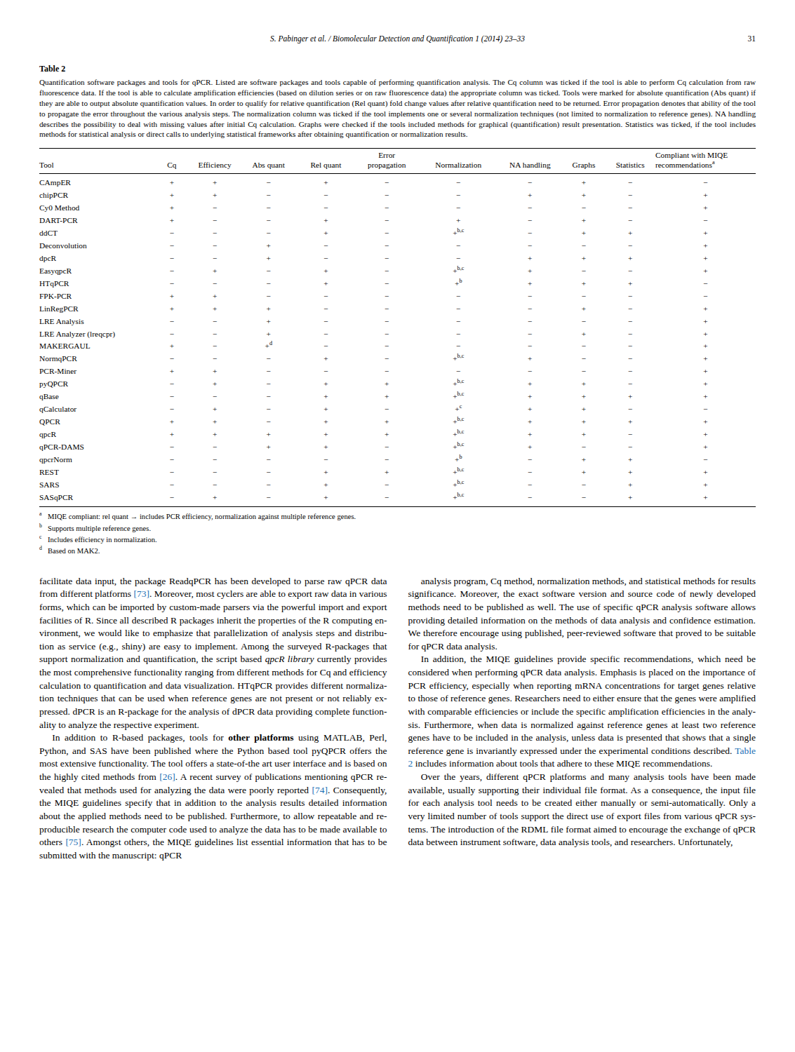S. Pabinger et al. / Biomolecular Detection and Quantification 1 (2014) 23–33 31
Table 2
Quantification software packages and tools for qPCR. Listed are software packages and tools capable of performing quantification analysis. The Cq column was ticked if the tool is able to perform Cq calculation from raw fluorescence data. If the tool is able to calculate amplification efficiencies (based on dilution series or on raw fluorescence data) the appropriate column was ticked. Tools were marked for absolute quantification (Abs quant) if they are able to output absolute quantification values. In order to qualify for relative quantification (Rel quant) fold change values after relative quantification need to be returned. Error propagation denotes that ability of the tool to propagate the error throughout the various analysis steps. The normalization column was ticked if the tool implements one or several normalization techniques (not limited to normalization to reference genes). NA handling describes the possibility to deal with missing values after initial Cq calculation. Graphs were checked if the tools included methods for graphical (quantification) result presentation. Statistics was ticked, if the tool includes methods for statistical analysis or direct calls to underlying statistical frameworks after obtaining quantification or normalization results.
| Tool | Cq | Efficiency | Abs quant | Rel quant | Error propagation | Normalization | NA handling | Graphs | Statistics | Compliant with MIQE recommendations a |
| --- | --- | --- | --- | --- | --- | --- | --- | --- | --- | --- |
| CAmpER | + | + | − | + | − | − | − | + | − | − |
| chipPCR | + | + | − | − | − | − | + | + | − | + |
| Cy0 Method | + | − | − | − | − | − | − | − | − | + |
| DART-PCR | + | − | − | + | − | + | − | + | − | − |
| ddCT | − | − | − | + | − | + b,c | − | + | + | + |
| Deconvolution | − | − | + | − | − | − | − | − | − | + |
| dpcR | − | − | + | − | − | − | + | + | + | + |
| EasyqpcR | − | + | − | + | − | + b,c | + | − | − | + |
| HTqPCR | − | − | − | + | − | + b | + | + | + | − |
| FPK-PCR | + | + | − | − | − | − | − | − | − | − |
| LinRegPCR | + | + | + | − | − | − | − | + | − | + |
| LRE Analysis | − | − | + | − | − | − | − | − | − | + |
| LRE Analyzer (lreqcpr) | − | − | + | − | − | − | − | + | − | + |
| MAKERGAUL | + | − | + d | − | − | − | − | − | − | + |
| NormqPCR | − | − | − | + | − | + b,c | + | − | − | + |
| PCR-Miner | + | + | − | − | − | − | − | − | − | + |
| pyQPCR | − | + | − | + | + | + b,c | + | + | − | + |
| qBase | − | − | − | + | + | + b,c | + | + | + | + |
| qCalculator | − | + | − | + | − | + c | + | + | − | − |
| QPCR | + | + | − | + | + | + b,c | + | + | + | + |
| qpcR | + | + | + | + | + | + b,c | + | + | − | + |
| qPCR-DAMS | − | − | + | + | − | + b,c | + | − | − | + |
| qpcrNorm | − | − | − | − | − | + b | − | + | + | − |
| REST | − | − | − | + | + | + b,c | − | + | + | + |
| SARS | − | − | − | + | − | + b,c | − | − | + | + |
| SASqPCR | − | + | − | + | − | + b,c | − | − | + | + |
a MIQE compliant: rel quant → includes PCR efficiency, normalization against multiple reference genes.
b Supports multiple reference genes.
c Includes efficiency in normalization.
d Based on MAK2.
facilitate data input, the package ReadqPCR has been developed to parse raw qPCR data from different platforms [73]. Moreover, most cyclers are able to export raw data in various forms, which can be imported by custom-made parsers via the powerful import and export facilities of R. Since all described R packages inherit the properties of the R computing environment, we would like to emphasize that parallelization of analysis steps and distribution as service (e.g., shiny) are easy to implement. Among the surveyed R-packages that support normalization and quantification, the script based qpcR library currently provides the most comprehensive functionality ranging from different methods for Cq and efficiency calculation to quantification and data visualization. HTqPCR provides different normalization techniques that can be used when reference genes are not present or not reliably expressed. dPCR is an R-package for the analysis of dPCR data providing complete functionality to analyze the respective experiment.
In addition to R-based packages, tools for other platforms using MATLAB, Perl, Python, and SAS have been published where the Python based tool pyQPCR offers the most extensive functionality. The tool offers a state-of-the art user interface and is based on the highly cited methods from [26]. A recent survey of publications mentioning qPCR revealed that methods used for analyzing the data were poorly reported [74]. Consequently, the MIQE guidelines specify that in addition to the analysis results detailed information about the applied methods need to be published. Furthermore, to allow repeatable and reproducible research the computer code used to analyze the data has to be made available to others [75]. Amongst others, the MIQE guidelines list essential information that has to be submitted with the manuscript: qPCR
analysis program, Cq method, normalization methods, and statistical methods for results significance. Moreover, the exact software version and source code of newly developed methods need to be published as well. The use of specific qPCR analysis software allows providing detailed information on the methods of data analysis and confidence estimation. We therefore encourage using published, peer-reviewed software that proved to be suitable for qPCR data analysis.
In addition, the MIQE guidelines provide specific recommendations, which need be considered when performing qPCR data analysis. Emphasis is placed on the importance of PCR efficiency, especially when reporting mRNA concentrations for target genes relative to those of reference genes. Researchers need to either ensure that the genes were amplified with comparable efficiencies or include the specific amplification efficiencies in the analysis. Furthermore, when data is normalized against reference genes at least two reference genes have to be included in the analysis, unless data is presented that shows that a single reference gene is invariantly expressed under the experimental conditions described. Table 2 includes information about tools that adhere to these MIQE recommendations.
Over the years, different qPCR platforms and many analysis tools have been made available, usually supporting their individual file format. As a consequence, the input file for each analysis tool needs to be created either manually or semi-automatically. Only a very limited number of tools support the direct use of export files from various qPCR systems. The introduction of the RDML file format aimed to encourage the exchange of qPCR data between instrument software, data analysis tools, and researchers. Unfortunately,